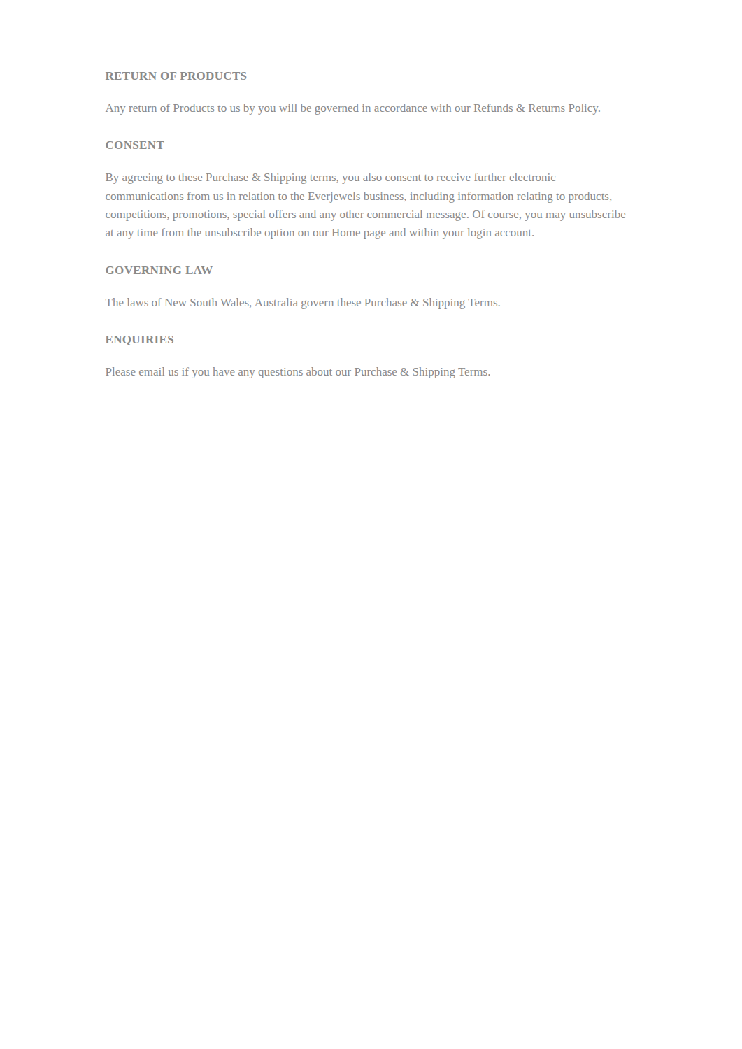RETURN OF PRODUCTS
Any return of Products to us by you will be governed in accordance with our Refunds & Returns Policy.
CONSENT
By agreeing to these Purchase & Shipping terms, you also consent to receive further electronic communications from us in relation to the Everjewels business, including information relating to products, competitions, promotions, special offers and any other commercial message. Of course, you may unsubscribe at any time from the unsubscribe option on our Home page and within your login account.
GOVERNING LAW
The laws of New South Wales, Australia govern these Purchase & Shipping Terms.
ENQUIRIES
Please email us if you have any questions about our Purchase & Shipping Terms.